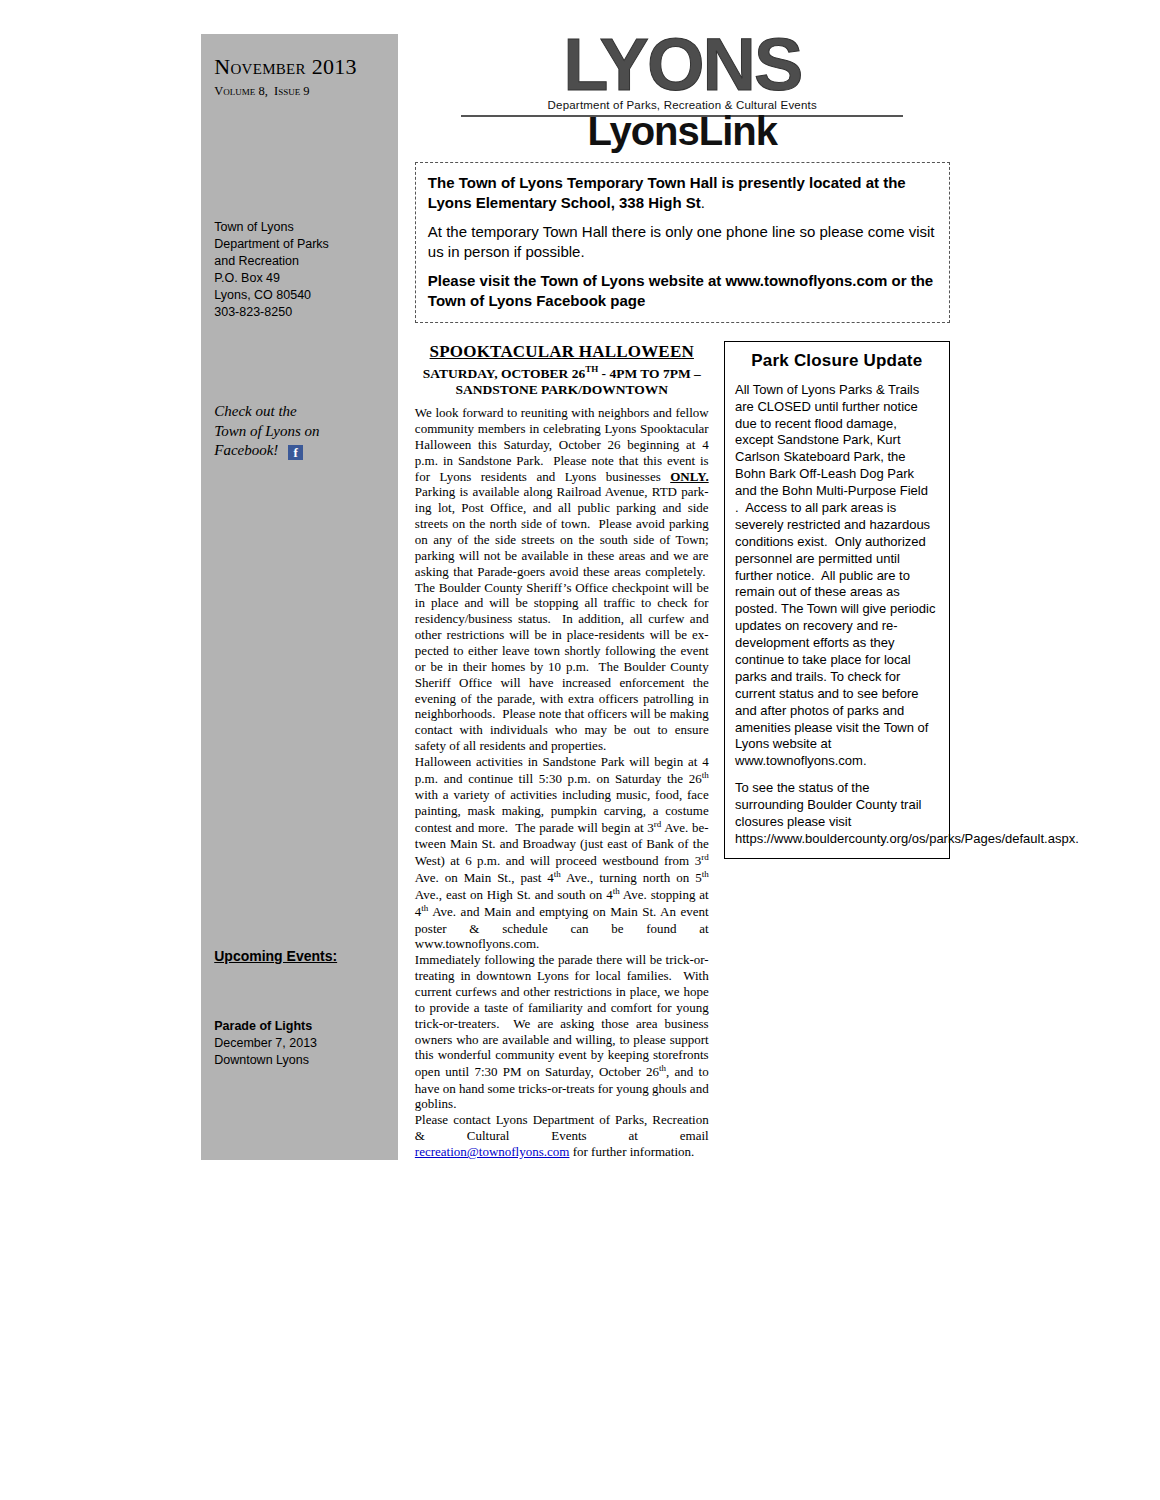November 2013
Volume 8, Issue 9
Town of Lyons
Department of Parks
and Recreation
P.O. Box 49
Lyons, CO 80540
303-823-8250
Check out the
Town of Lyons on
Facebook! f
Upcoming Events:
Parade of Lights
December 7, 2013
Downtown Lyons
LYONS
Department of Parks, Recreation & Cultural Events
LyonsLink
The Town of Lyons Temporary Town Hall is presently located at the Lyons Elementary School, 338 High St.
At the temporary Town Hall there is only one phone line so please come visit us in person if possible.
Please visit the Town of Lyons website at www.townoflyons.com or the Town of Lyons Facebook page
Spooktacular Halloween
SATURDAY, OCTOBER 26TH - 4PM TO 7PM –
SANDSTONE PARK/DOWNTOWN
We look forward to reuniting with neighbors and fellow community members in celebrating Lyons Spooktacular Halloween this Saturday, October 26 beginning at 4 p.m. in Sandstone Park. Please note that this event is for Lyons residents and Lyons businesses ONLY. Parking is available along Railroad Avenue, RTD parking lot, Post Office, and all public parking and side streets on the north side of town. Please avoid parking on any of the side streets on the south side of Town; parking will not be available in these areas and we are asking that Parade-goers avoid these areas completely. The Boulder County Sheriff’s Office checkpoint will be in place and will be stopping all traffic to check for residency/business status. In addition, all curfew and other restrictions will be in place-residents will be expected to either leave town shortly following the event or be in their homes by 10 p.m. The Boulder County Sheriff Office will have increased enforcement the evening of the parade, with extra officers patrolling in neighborhoods. Please note that officers will be making contact with individuals who may be out to ensure safety of all residents and properties.
Halloween activities in Sandstone Park will begin at 4 p.m. and continue till 5:30 p.m. on Saturday the 26th with a variety of activities including music, food, face painting, mask making, pumpkin carving, a costume contest and more. The parade will begin at 3rd Ave. between Main St. and Broadway (just east of Bank of the West) at 6 p.m. and will proceed westbound from 3rd Ave. on Main St., past 4th Ave., turning north on 5th Ave., east on High St. and south on 4th Ave. stopping at 4th Ave. and Main and emptying on Main St. An event poster & schedule can be found at www.townoflyons.com.
Immediately following the parade there will be trick-or-treating in downtown Lyons for local families. With current curfews and other restrictions in place, we hope to provide a taste of familiarity and comfort for young trick-or-treaters. We are asking those area business owners who are available and willing, to please support this wonderful community event by keeping storefronts open until 7:30 PM on Saturday, October 26th, and to have on hand some tricks-or-treats for young ghouls and goblins.
Please contact Lyons Department of Parks, Recreation & Cultural Events at email recreation@townoflyons.com for further information.
Park Closure Update
All Town of Lyons Parks & Trails are CLOSED until further notice due to recent flood damage, except Sandstone Park, Kurt Carlson Skateboard Park, the Bohn Bark Off-Leash Dog Park and the Bohn Multi-Purpose Field . Access to all park areas is severely restricted and hazardous conditions exist. Only authorized personnel are permitted until further notice. All public are to remain out of these areas as posted. The Town will give periodic updates on recovery and re-development efforts as they continue to take place for local parks and trails. To check for current status and to see before and after photos of parks and amenities please visit the Town of Lyons website at www.townoflyons.com.
To see the status of the surrounding Boulder County trail closures please visit https://www.bouldercounty.org/os/parks/Pages/default.aspx.